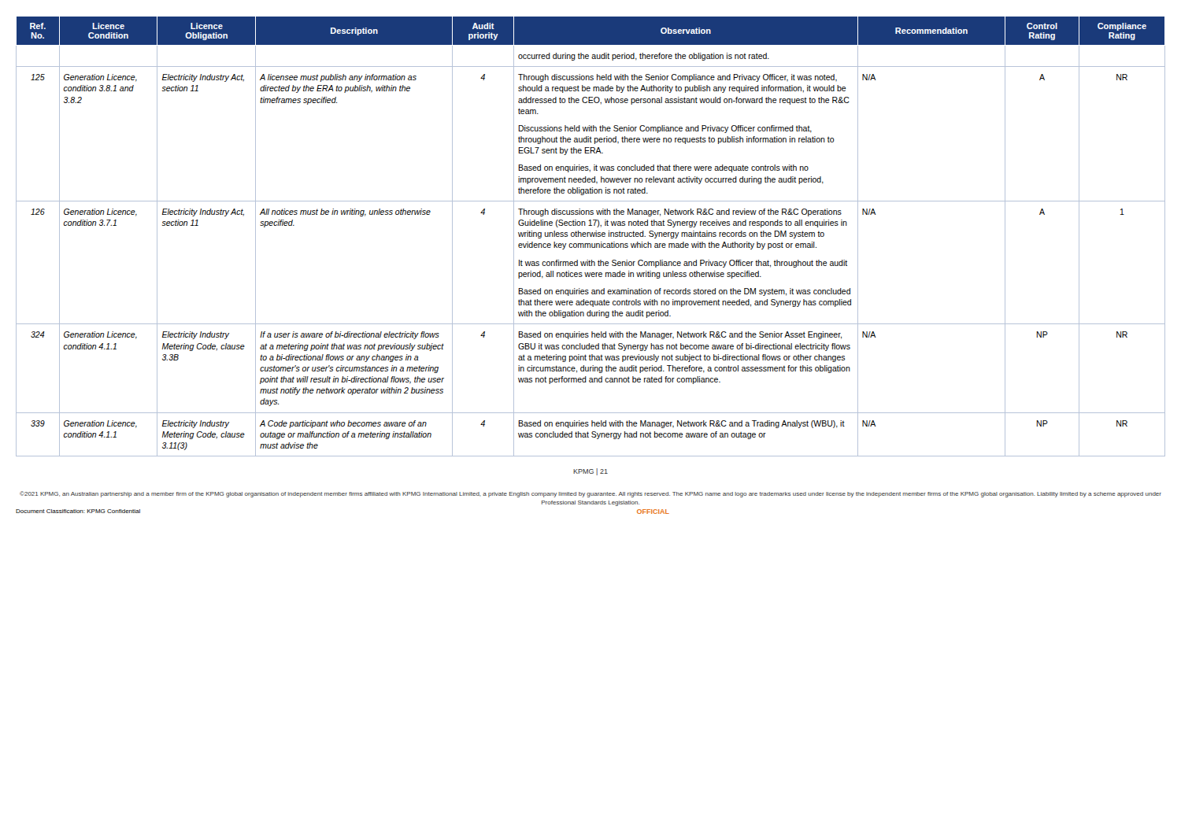| Ref. No. | Licence Condition | Licence Obligation | Description | Audit priority | Observation | Recommendation | Control Rating | Compliance Rating |
| --- | --- | --- | --- | --- | --- | --- | --- | --- |
| | | | | | occurred during the audit period, therefore the obligation is not rated. | | | |
| 125 | Generation Licence, condition 3.8.1 and 3.8.2 | Electricity Industry Act, section 11 | A licensee must publish any information as directed by the ERA to publish, within the timeframes specified. | 4 | Through discussions held with the Senior Compliance and Privacy Officer, it was noted, should a request be made by the Authority to publish any required information, it would be addressed to the CEO, whose personal assistant would on-forward the request to the R&C team. Discussions held with the Senior Compliance and Privacy Officer confirmed that, throughout the audit period, there were no requests to publish information in relation to EGL7 sent by the ERA. Based on enquiries, it was concluded that there were adequate controls with no improvement needed, however no relevant activity occurred during the audit period, therefore the obligation is not rated. | N/A | A | NR |
| 126 | Generation Licence, condition 3.7.1 | Electricity Industry Act, section 11 | All notices must be in writing, unless otherwise specified. | 4 | Through discussions with the Manager, Network R&C and review of the R&C Operations Guideline (Section 17), it was noted that Synergy receives and responds to all enquiries in writing unless otherwise instructed. Synergy maintains records on the DM system to evidence key communications which are made with the Authority by post or email. It was confirmed with the Senior Compliance and Privacy Officer that, throughout the audit period, all notices were made in writing unless otherwise specified. Based on enquiries and examination of records stored on the DM system, it was concluded that there were adequate controls with no improvement needed, and Synergy has complied with the obligation during the audit period. | N/A | A | 1 |
| 324 | Generation Licence, condition 4.1.1 | Electricity Industry Metering Code, clause 3.3B | If a user is aware of bi-directional electricity flows at a metering point that was not previously subject to a bi-directional flows or any changes in a customer's or user's circumstances in a metering point that will result in bi-directional flows, the user must notify the network operator within 2 business days. | 4 | Based on enquiries held with the Manager, Network R&C and the Senior Asset Engineer, GBU it was concluded that Synergy has not become aware of bi-directional electricity flows at a metering point that was previously not subject to bi-directional flows or other changes in circumstance, during the audit period. Therefore, a control assessment for this obligation was not performed and cannot be rated for compliance. | N/A | NP | NR |
| 339 | Generation Licence, condition 4.1.1 | Electricity Industry Metering Code, clause 3.11(3) | A Code participant who becomes aware of an outage or malfunction of a metering installation must advise the | 4 | Based on enquiries held with the Manager, Network R&C and a Trading Analyst (WBU), it was concluded that Synergy had not become aware of an outage or | N/A | NP | NR |
KPMG | 21
©2021 KPMG, an Australian partnership and a member firm of the KPMG global organisation of independent member firms affiliated with KPMG International Limited, a private English company limited by guarantee. All rights reserved. The KPMG name and logo are trademarks used under license by the independent member firms of the KPMG global organisation. Liability limited by a scheme approved under Professional Standards Legislation.
Document Classification: KPMG Confidential
OFFICIAL